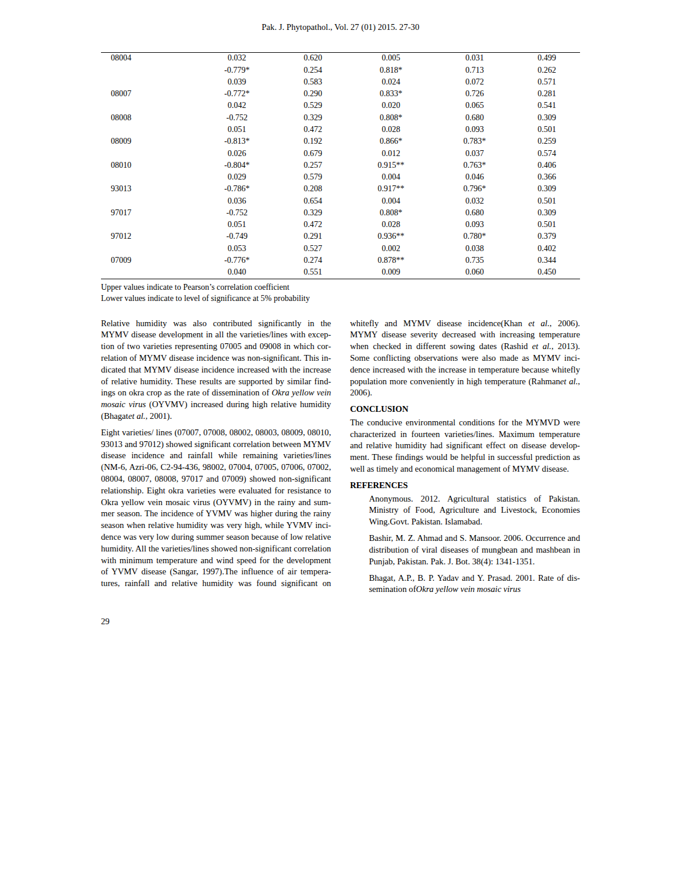Pak. J. Phytopathol., Vol. 27 (01) 2015. 27-30
| 08004 | 0.032 | 0.620 | 0.005 | 0.031 | 0.499 |
| | -0.779* | 0.254 | 0.818* | 0.713 | 0.262 |
| | 0.039 | 0.583 | 0.024 | 0.072 | 0.571 |
| 08007 | -0.772* | 0.290 | 0.833* | 0.726 | 0.281 |
| | 0.042 | 0.529 | 0.020 | 0.065 | 0.541 |
| 08008 | -0.752 | 0.329 | 0.808* | 0.680 | 0.309 |
| | 0.051 | 0.472 | 0.028 | 0.093 | 0.501 |
| 08009 | -0.813* | 0.192 | 0.866* | 0.783* | 0.259 |
| | 0.026 | 0.679 | 0.012 | 0.037 | 0.574 |
| 08010 | -0.804* | 0.257 | 0.915** | 0.763* | 0.406 |
| | 0.029 | 0.579 | 0.004 | 0.046 | 0.366 |
| 93013 | -0.786* | 0.208 | 0.917** | 0.796* | 0.309 |
| | 0.036 | 0.654 | 0.004 | 0.032 | 0.501 |
| 97017 | -0.752 | 0.329 | 0.808* | 0.680 | 0.309 |
| | 0.051 | 0.472 | 0.028 | 0.093 | 0.501 |
| 97012 | -0.749 | 0.291 | 0.936** | 0.780* | 0.379 |
| | 0.053 | 0.527 | 0.002 | 0.038 | 0.402 |
| 07009 | -0.776* | 0.274 | 0.878** | 0.735 | 0.344 |
| | 0.040 | 0.551 | 0.009 | 0.060 | 0.450 |
Upper values indicate to Pearson’s correlation coefficient
Lower values indicate to level of significance at 5% probability
Relative humidity was also contributed significantly in the MYMV disease development in all the varieties/lines with exception of two varieties representing 07005 and 09008 in which correlation of MYMV disease incidence was non-significant. This indicated that MYMV disease incidence increased with the increase of relative humidity. These results are supported by similar findings on okra crop as the rate of dissemination of Okra yellow vein mosaic virus (OYVMV) increased during high relative humidity (Bhagatet al., 2001).
Eight varieties/ lines (07007, 07008, 08002, 08003, 08009, 08010, 93013 and 97012) showed significant correlation between MYMV disease incidence and rainfall while remaining varieties/lines (NM-6, Azri-06, C2-94-436, 98002, 07004, 07005, 07006, 07002, 08004, 08007, 08008, 97017 and 07009) showed non-significant relationship. Eight okra varieties were evaluated for resistance to Okra yellow vein mosaic virus (OYVMV) in the rainy and summer season. The incidence of YVMV was higher during the rainy season when relative humidity was very high, while YVMV incidence was very low during summer season because of low relative humidity. All the varieties/lines showed non-significant correlation with minimum temperature and wind speed for the development of YVMV disease (Sangar, 1997).The influence of air temperatures, rainfall and relative humidity was found significant on whitefly and MYMV disease incidence(Khan et al., 2006). MYMY disease severity decreased with increasing temperature when checked in different sowing dates (Rashid et al., 2013). Some conflicting observations were also made as MYMV incidence increased with the increase in temperature because whitefly population more conveniently in high temperature (Rahmanet al., 2006).
Conclusion
The conducive environmental conditions for the MYMVD were characterized in fourteen varieties/lines. Maximum temperature and relative humidity had significant effect on disease development. These findings would be helpful in successful prediction as well as timely and economical management of MYMV disease.
References
Anonymous. 2012. Agricultural statistics of Pakistan. Ministry of Food, Agriculture and Livestock, Economies Wing.Govt. Pakistan. Islamabad.
Bashir, M. Z. Ahmad and S. Mansoor. 2006. Occurrence and distribution of viral diseases of mungbean and mashbean in Punjab, Pakistan. Pak. J. Bot. 38(4): 1341-1351.
Bhagat, A.P., B. P. Yadav and Y. Prasad. 2001. Rate of dissemination ofOkra yellow vein mosaic virus
29